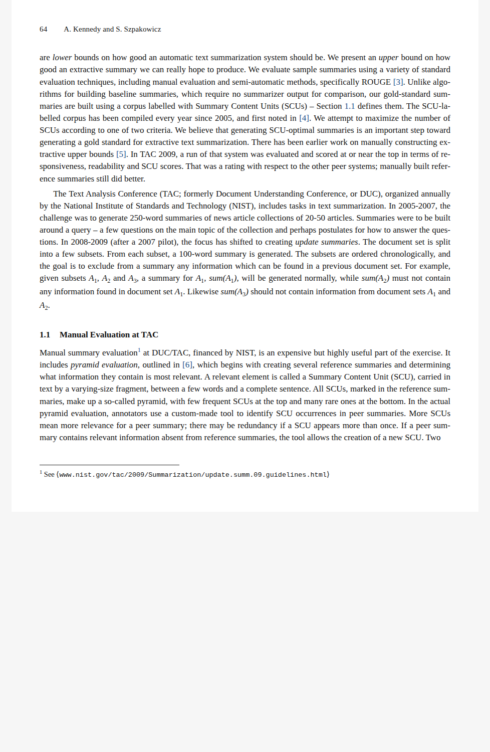64 A. Kennedy and S. Szpakowicz
are lower bounds on how good an automatic text summarization system should be. We present an upper bound on how good an extractive summary we can really hope to produce. We evaluate sample summaries using a variety of standard evaluation techniques, including manual evaluation and semi-automatic methods, specifically ROUGE [3]. Unlike algorithms for building baseline summaries, which require no summarizer output for comparison, our gold-standard summaries are built using a corpus labelled with Summary Content Units (SCUs) – Section 1.1 defines them. The SCU-labelled corpus has been compiled every year since 2005, and first noted in [4]. We attempt to maximize the number of SCUs according to one of two criteria. We believe that generating SCU-optimal summaries is an important step toward generating a gold standard for extractive text summarization. There has been earlier work on manually constructing extractive upper bounds [5]. In TAC 2009, a run of that system was evaluated and scored at or near the top in terms of responsiveness, readability and SCU scores. That was a rating with respect to the other peer systems; manually built reference summaries still did better.
The Text Analysis Conference (TAC; formerly Document Understanding Conference, or DUC), organized annually by the National Institute of Standards and Technology (NIST), includes tasks in text summarization. In 2005-2007, the challenge was to generate 250-word summaries of news article collections of 20-50 articles. Summaries were to be built around a query – a few questions on the main topic of the collection and perhaps postulates for how to answer the questions. In 2008-2009 (after a 2007 pilot), the focus has shifted to creating update summaries. The document set is split into a few subsets. From each subset, a 100-word summary is generated. The subsets are ordered chronologically, and the goal is to exclude from a summary any information which can be found in a previous document set. For example, given subsets A1, A2 and A3, a summary for A1, sum(A1), will be generated normally, while sum(A2) must not contain any information found in document set A1. Likewise sum(A3) should not contain information from document sets A1 and A2.
1.1 Manual Evaluation at TAC
Manual summary evaluation1 at DUC/TAC, financed by NIST, is an expensive but highly useful part of the exercise. It includes pyramid evaluation, outlined in [6], which begins with creating several reference summaries and determining what information they contain is most relevant. A relevant element is called a Summary Content Unit (SCU), carried in text by a varying-size fragment, between a few words and a complete sentence. All SCUs, marked in the reference summaries, make up a so-called pyramid, with few frequent SCUs at the top and many rare ones at the bottom. In the actual pyramid evaluation, annotators use a custom-made tool to identify SCU occurrences in peer summaries. More SCUs mean more relevance for a peer summary; there may be redundancy if a SCU appears more than once. If a peer summary contains relevant information absent from reference summaries, the tool allows the creation of a new SCU. Two
1 See ⟨www.nist.gov/tac/2009/Summarization/update.summ.09.guidelines.html⟩